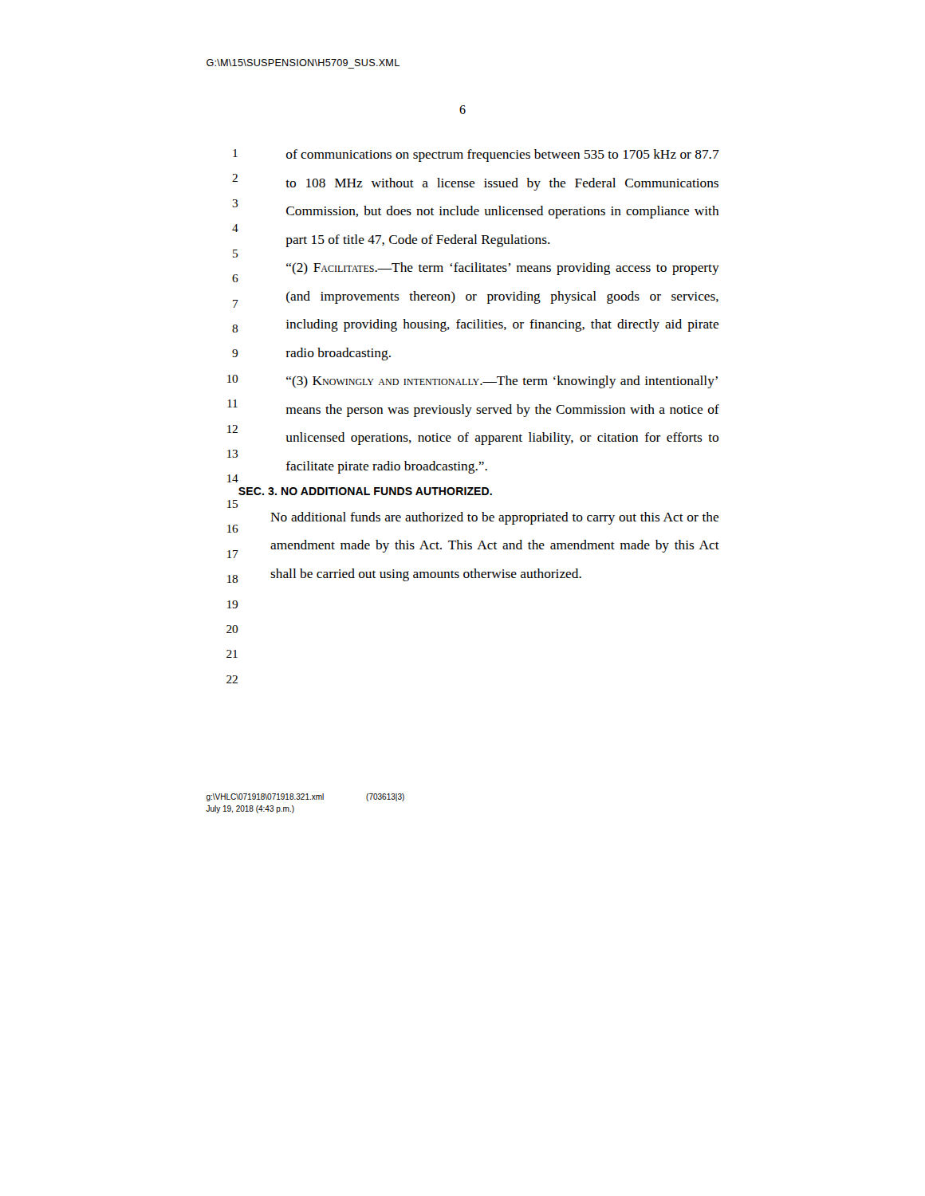G:\M\15\SUSPENSION\H5709_SUS.XML
6
| 1 2 3 4 5 6 7 8 9 10 11 12 13 14 15 16 17 18 19 20 21 22 | of communications on spectrum frequencies between 535 to 1705 kHz or 87.7 to 108 MHz without a license issued by the Federal Communications Commission, but does not include unlicensed operations in compliance with part 15 of title 47, Code of Federal Regulations. “(2) Facilitates. —The term ‘facilitates’ means providing access to property (and improvements thereon) or providing physical goods or services, including providing housing, facilities, or financing, that directly aid pirate radio broadcasting. “(3) Knowingly and intentionally. —The term ‘knowingly and intentionally’ means the person was previously served by the Commission with a notice of unlicensed operations, notice of apparent liability, or citation for efforts to facilitate pirate radio broadcasting.”. SEC. 3. NO ADDITIONAL FUNDS AUTHORIZED. No additional funds are authorized to be appropriated to carry out this Act or the amendment made by this Act. This Act and the amendment made by this Act shall be carried out using amounts otherwise authorized. |
g:\VHLC\071918\071918.321.xml (703613|3) July 19, 2018 (4:43 p.m.)